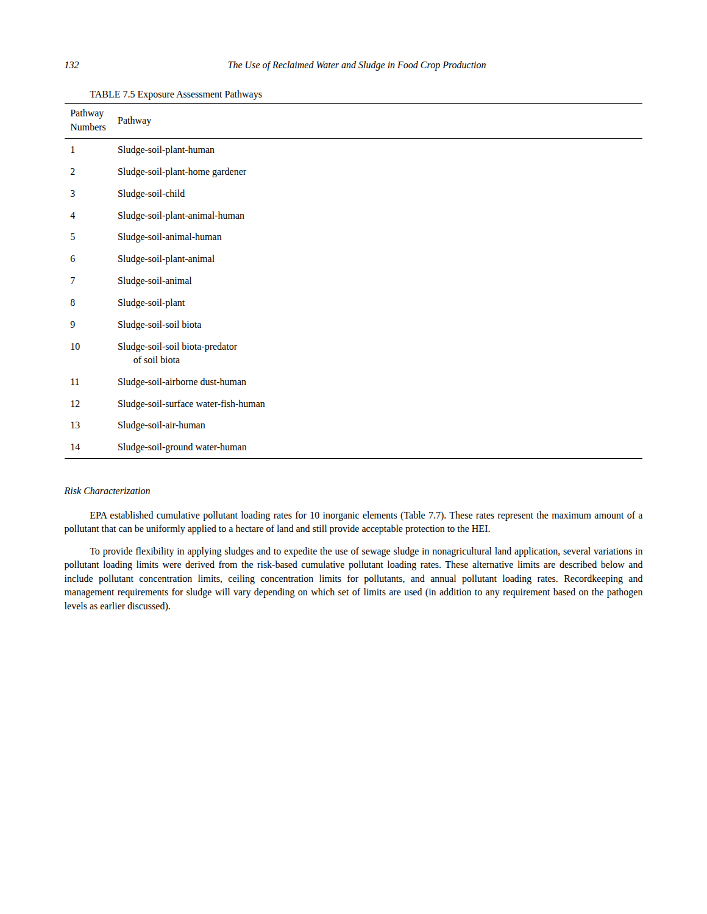132
The Use of Reclaimed Water and Sludge in Food Crop Production
TABLE 7.5 Exposure Assessment Pathways
| Pathway Numbers | Pathway |
| --- | --- |
| 1 | Sludge-soil-plant-human |
| 2 | Sludge-soil-plant-home gardener |
| 3 | Sludge-soil-child |
| 4 | Sludge-soil-plant-animal-human |
| 5 | Sludge-soil-animal-human |
| 6 | Sludge-soil-plant-animal |
| 7 | Sludge-soil-animal |
| 8 | Sludge-soil-plant |
| 9 | Sludge-soil-soil biota |
| 10 | Sludge-soil-soil biota-predator of soil biota |
| 11 | Sludge-soil-airborne dust-human |
| 12 | Sludge-soil-surface water-fish-human |
| 13 | Sludge-soil-air-human |
| 14 | Sludge-soil-ground water-human |
Risk Characterization
EPA established cumulative pollutant loading rates for 10 inorganic elements (Table 7.7). These rates represent the maximum amount of a pollutant that can be uniformly applied to a hectare of land and still provide acceptable protection to the HEI.
To provide flexibility in applying sludges and to expedite the use of sewage sludge in nonagricultural land application, several variations in pollutant loading limits were derived from the risk-based cumulative pollutant loading rates. These alternative limits are described below and include pollutant concentration limits, ceiling concentration limits for pollutants, and annual pollutant loading rates. Recordkeeping and management requirements for sludge will vary depending on which set of limits are used (in addition to any requirement based on the pathogen levels as earlier discussed).